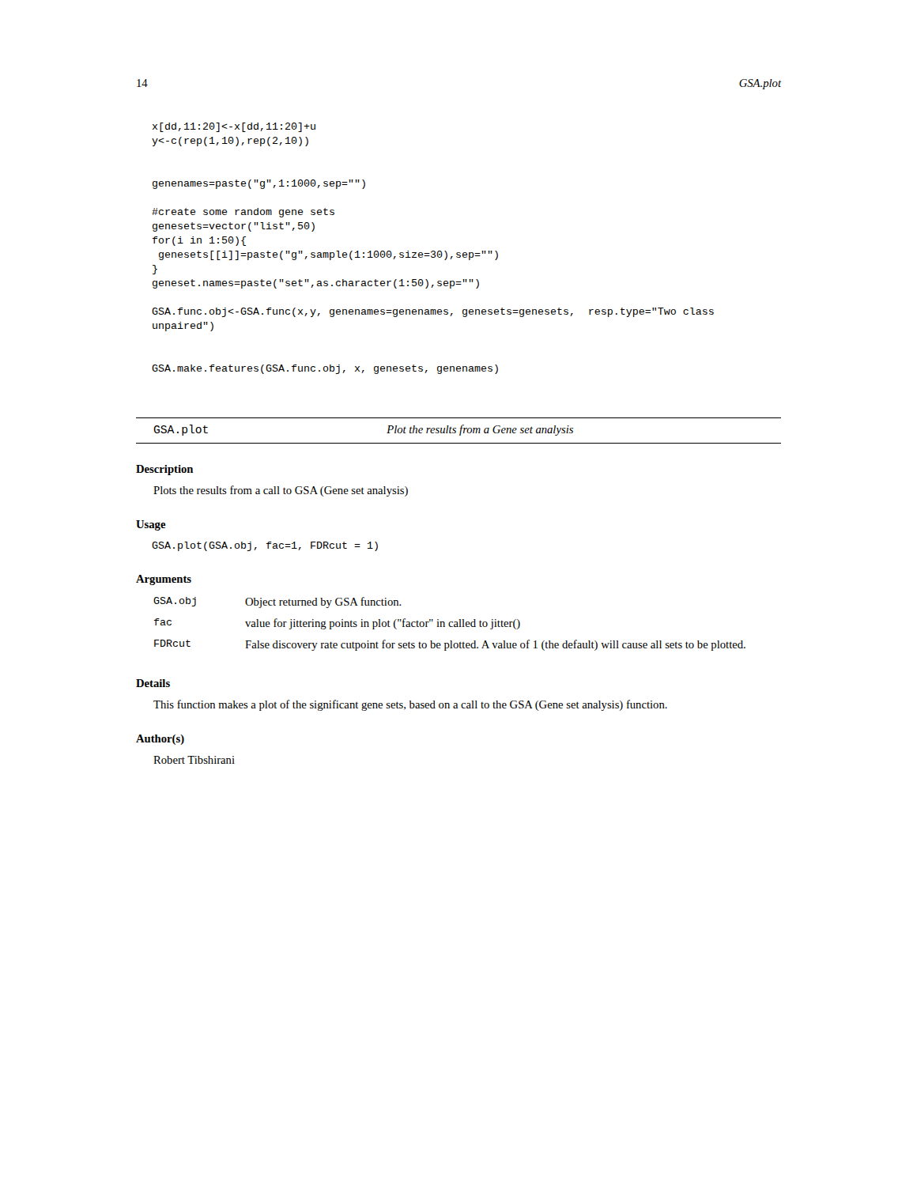14 GSA.plot
x[dd,11:20]<-x[dd,11:20]+u
y<-c(rep(1,10),rep(2,10))


genenames=paste("g",1:1000,sep="")

#create some random gene sets
genesets=vector("list",50)
for(i in 1:50){
 genesets[[i]]=paste("g",sample(1:1000,size=30),sep="")
}
geneset.names=paste("set",as.character(1:50),sep="")

GSA.func.obj<-GSA.func(x,y, genenames=genenames, genesets=genesets,  resp.type="Two class unpaired")


GSA.make.features(GSA.func.obj, x, genesets, genenames)
GSA.plot Plot the results from a Gene set analysis
Description
Plots the results from a call to GSA (Gene set analysis)
Usage
GSA.plot(GSA.obj, fac=1, FDRcut = 1)
Arguments
| GSA.obj | Object returned by GSA function. |
| fac | value for jittering points in plot ("factor" in called to jitter() |
| FDRcut | False discovery rate cutpoint for sets to be plotted. A value of 1 (the default) will cause all sets to be plotted. |
Details
This function makes a plot of the significant gene sets, based on a call to the GSA (Gene set analysis) function.
Author(s)
Robert Tibshirani